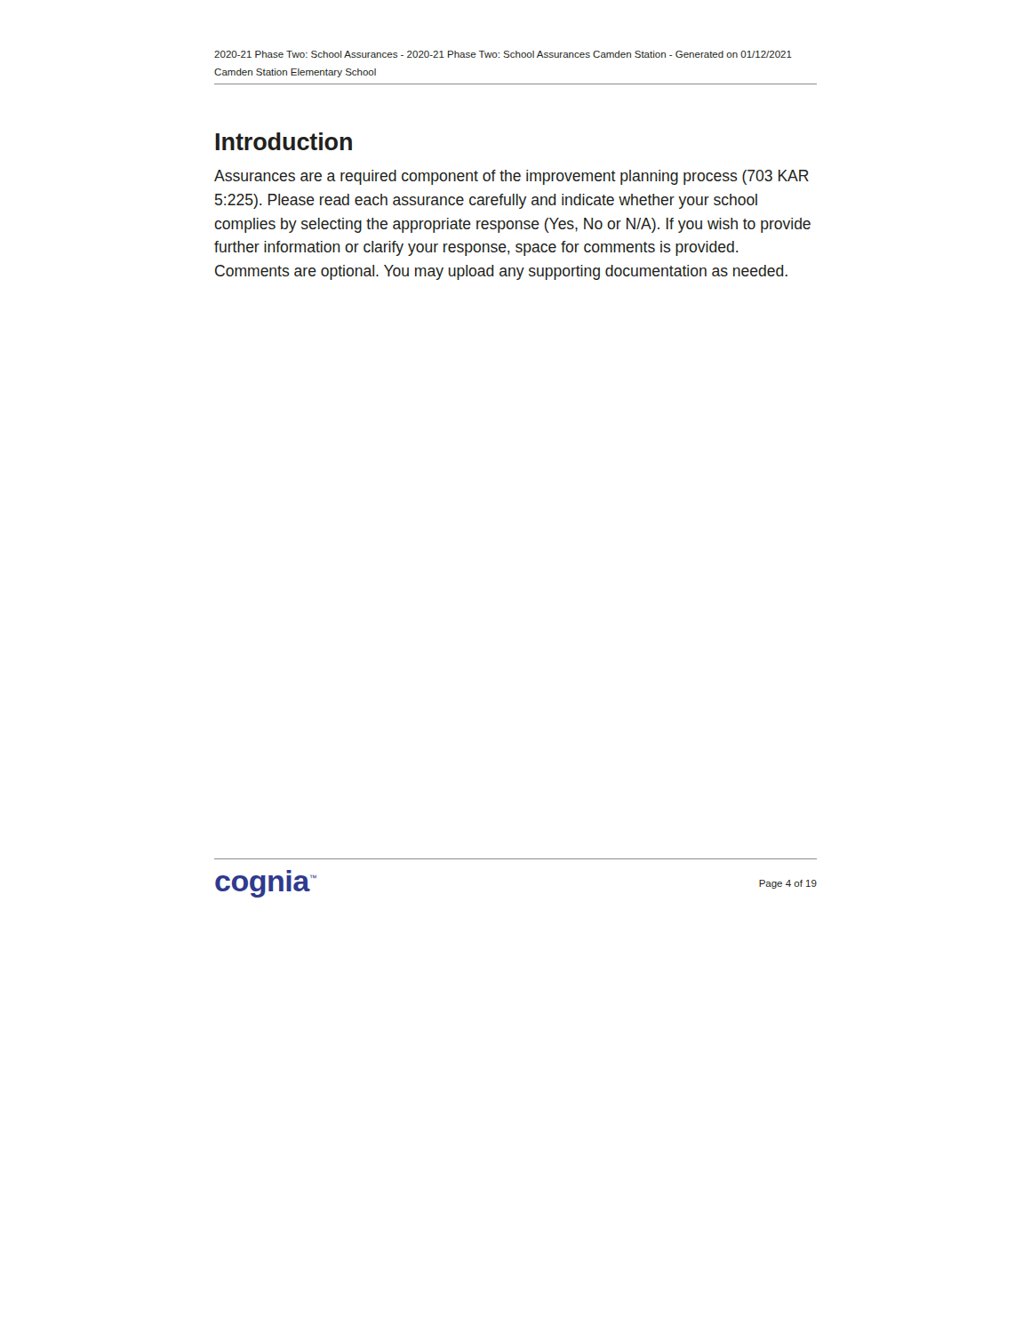2020-21 Phase Two: School Assurances - 2020-21 Phase Two: School Assurances Camden Station - Generated on 01/12/2021
Camden Station Elementary School
Introduction
Assurances are a required component of the improvement planning process (703 KAR 5:225). Please read each assurance carefully and indicate whether your school complies by selecting the appropriate response (Yes, No or N/A). If you wish to provide further information or clarify your response, space for comments is provided. Comments are optional. You may upload any supporting documentation as needed.
cognia™
Page 4 of 19